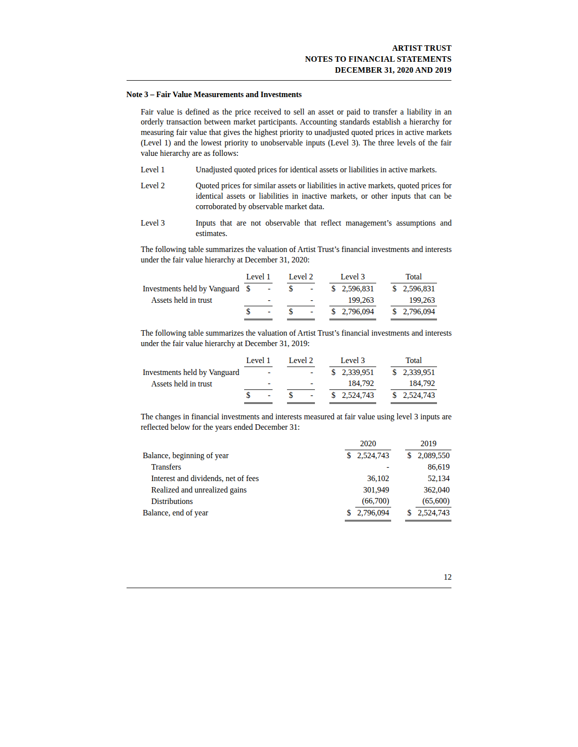ARTIST TRUST
NOTES TO FINANCIAL STATEMENTS
DECEMBER 31, 2020 AND 2019
Note 3 – Fair Value Measurements and Investments
Fair value is defined as the price received to sell an asset or paid to transfer a liability in an orderly transaction between market participants. Accounting standards establish a hierarchy for measuring fair value that gives the highest priority to unadjusted quoted prices in active markets (Level 1) and the lowest priority to unobservable inputs (Level 3). The three levels of the fair value hierarchy are as follows:
Level 1
Unadjusted quoted prices for identical assets or liabilities in active markets.
Level 2
Quoted prices for similar assets or liabilities in active markets, quoted prices for identical assets or liabilities in inactive markets, or other inputs that can be corroborated by observable market data.
Level 3
Inputs that are not observable that reflect management’s assumptions and estimates.
The following table summarizes the valuation of Artist Trust’s financial investments and interests under the fair value hierarchy at December 31, 2020:
| | Level 1 | | Level 2 | | Level 3 | | Total |
| Investments held by Vanguard | $ | - | | $ | - | | $ | 2,596,831 | | $ | 2,596,831 |
| Assets held in trust | | - | | | - | | | 199,263 | | | 199,263 |
| | $ | - | | $ | - | | $ | 2,796,094 | | $ | 2,796,094 |
The following table summarizes the valuation of Artist Trust’s financial investments and interests under the fair value hierarchy at December 31, 2019:
| | Level 1 | | Level 2 | | Level 3 | | Total |
| Investments held by Vanguard | | - | | | - | | $ | 2,339,951 | | $ | 2,339,951 |
| Assets held in trust | | - | | | - | | | 184,792 | | | 184,792 |
| | $ | - | | $ | - | | $ | 2,524,743 | | $ | 2,524,743 |
The changes in financial investments and interests measured at fair value using level 3 inputs are reflected below for the years ended December 31:
| | | 2020 | | 2019 |
| Balance, beginning of year | | $ | 2,524,743 | | $ | 2,089,550 |
| Transfers | | | - | | | 86,619 |
| Interest and dividends, net of fees | | | 36,102 | | | 52,134 |
| Realized and unrealized gains | | | 301,949 | | | 362,040 |
| Distributions | | | (66,700) | | | (65,600) |
| Balance, end of year | | $ | 2,796,094 | | $ | 2,524,743 |
12